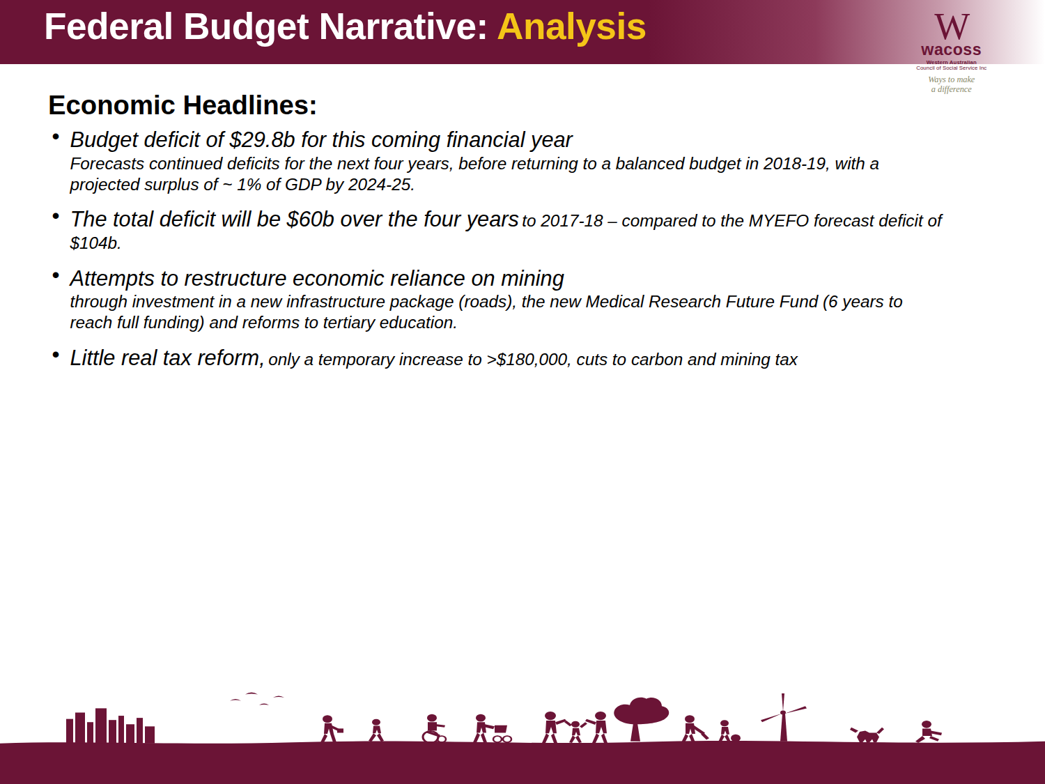Federal Budget Narrative: Analysis
W
wacoss
Western Australian
Council of Social Service Inc
Ways to make
a difference
Economic Headlines:
Budget deficit of $29.8b for this coming financial year
Forecasts continued deficits for the next four years, before returning to a balanced budget in 2018-19, with a projected surplus of ~ 1% of GDP by 2024-25.
The total deficit will be $60b over the four years to 2017-18 – compared to the MYEFO forecast deficit of $104b.
Attempts to restructure economic reliance on mining
through investment in a new infrastructure package (roads), the new Medical Research Future Fund (6 years to reach full funding) and reforms to tertiary education.
Little real tax reform, only a temporary increase to >$180,000, cuts to carbon and mining tax